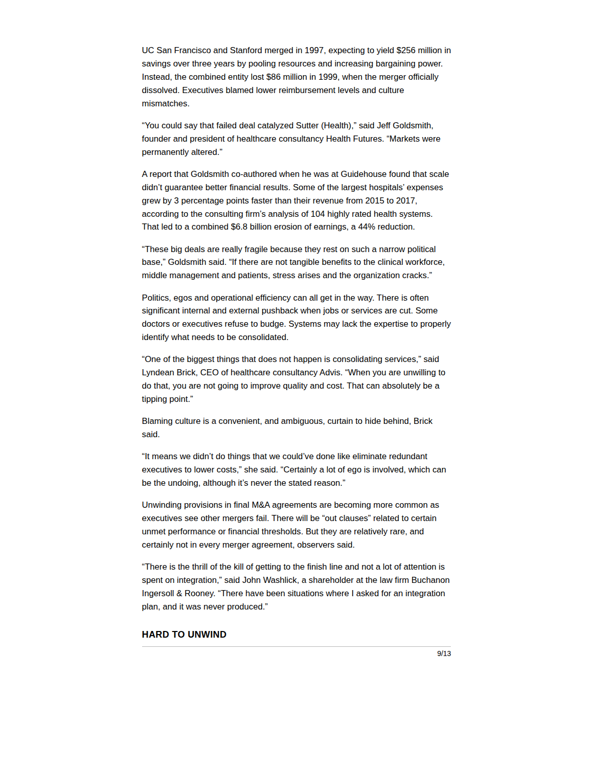UC San Francisco and Stanford merged in 1997, expecting to yield $256 million in savings over three years by pooling resources and increasing bargaining power. Instead, the combined entity lost $86 million in 1999, when the merger officially dissolved. Executives blamed lower reimbursement levels and culture mismatches.
“You could say that failed deal catalyzed Sutter (Health),” said Jeff Goldsmith, founder and president of healthcare consultancy Health Futures. “Markets were permanently altered.”
A report that Goldsmith co-authored when he was at Guidehouse found that scale didn’t guarantee better financial results. Some of the largest hospitals’ expenses grew by 3 percentage points faster than their revenue from 2015 to 2017, according to the consulting firm’s analysis of 104 highly rated health systems. That led to a combined $6.8 billion erosion of earnings, a 44% reduction.
“These big deals are really fragile because they rest on such a narrow political base,” Goldsmith said. “If there are not tangible benefits to the clinical workforce, middle management and patients, stress arises and the organization cracks.”
Politics, egos and operational efficiency can all get in the way. There is often significant internal and external pushback when jobs or services are cut. Some doctors or executives refuse to budge. Systems may lack the expertise to properly identify what needs to be consolidated.
“One of the biggest things that does not happen is consolidating services,” said Lyndean Brick, CEO of healthcare consultancy Advis. “When you are unwilling to do that, you are not going to improve quality and cost. That can absolutely be a tipping point.”
Blaming culture is a convenient, and ambiguous, curtain to hide behind, Brick said.
“It means we didn’t do things that we could’ve done like eliminate redundant executives to lower costs,” she said. “Certainly a lot of ego is involved, which can be the undoing, although it’s never the stated reason.”
Unwinding provisions in final M&A agreements are becoming more common as executives see other mergers fail. There will be “out clauses” related to certain unmet performance or financial thresholds. But they are relatively rare, and certainly not in every merger agreement, observers said.
“There is the thrill of the kill of getting to the finish line and not a lot of attention is spent on integration,” said John Washlick, a shareholder at the law firm Buchanon Ingersoll & Rooney. “There have been situations where I asked for an integration plan, and it was never produced.”
HARD TO UNWIND
9/13